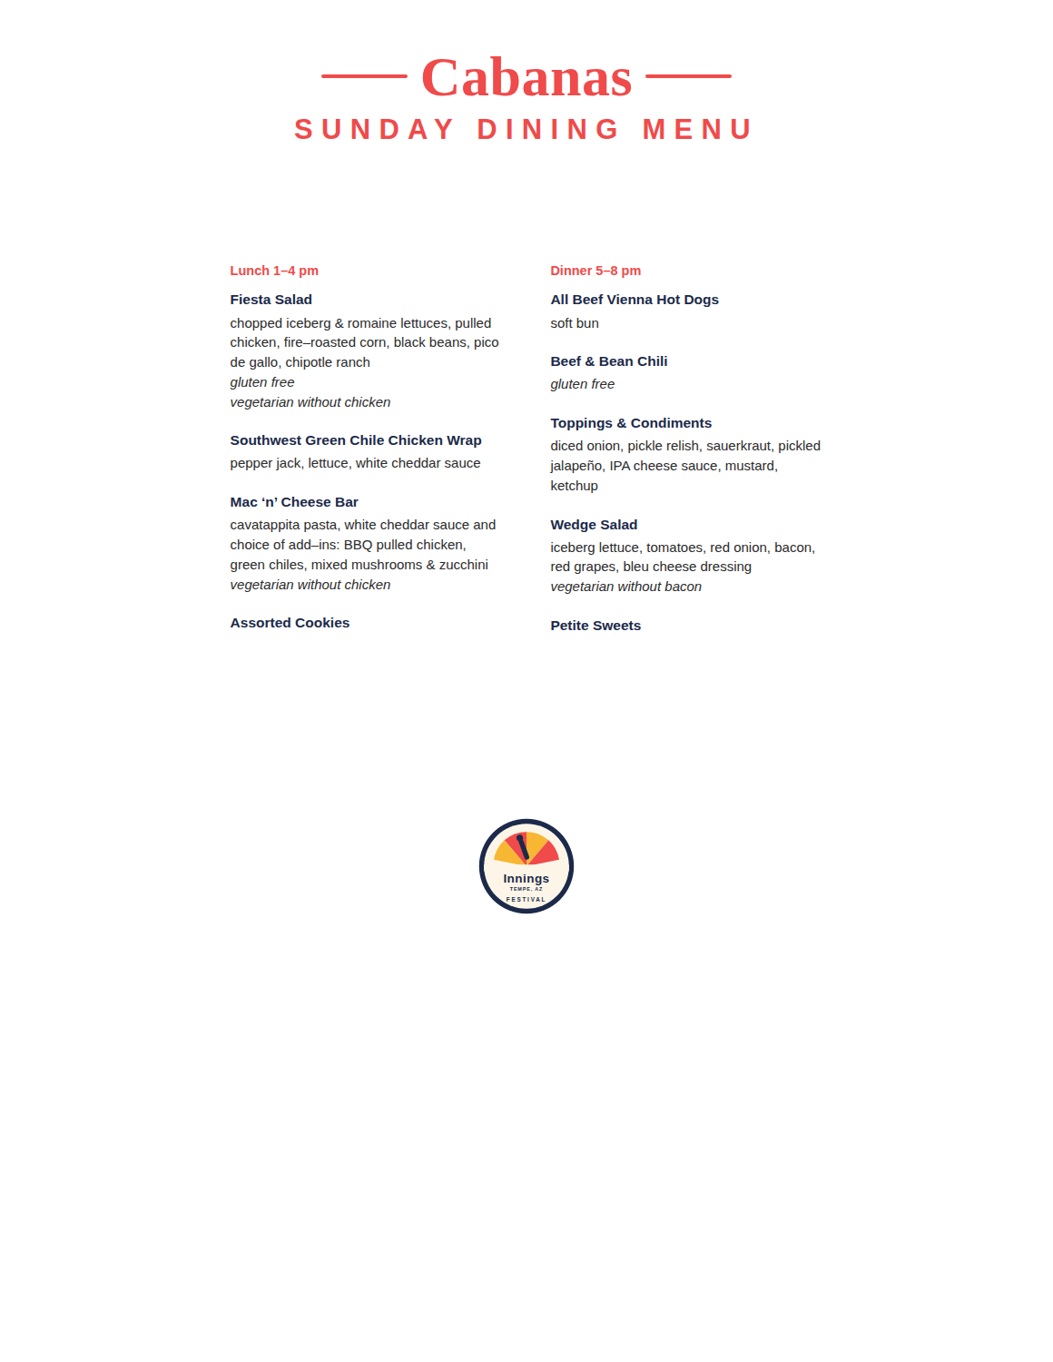Cabanas
Sunday Dining Menu
Lunch 1–4 pm
Fiesta Salad
chopped iceberg & romaine lettuces, pulled chicken, fire–roasted corn, black beans, pico de gallo, chipotle ranch
gluten free
vegetarian without chicken
Southwest Green Chile Chicken Wrap
pepper jack, lettuce, white cheddar sauce
Mac ‘n’ Cheese Bar
cavatappita pasta, white cheddar sauce and choice of add–ins: BBQ pulled chicken, green chiles, mixed mushrooms & zucchini
vegetarian without chicken
Assorted Cookies
Dinner 5–8 pm
All Beef Vienna Hot Dogs
soft bun
Beef & Bean Chili
gluten free
Toppings & Condiments
diced onion, pickle relish, sauerkraut, pickled jalapeño, IPA cheese sauce, mustard, ketchup
Wedge Salad
iceberg lettuce, tomatoes, red onion, bacon, red grapes, bleu cheese dressing
vegetarian without bacon
Petite Sweets
Innings TEMPE, AZ FESTIVAL